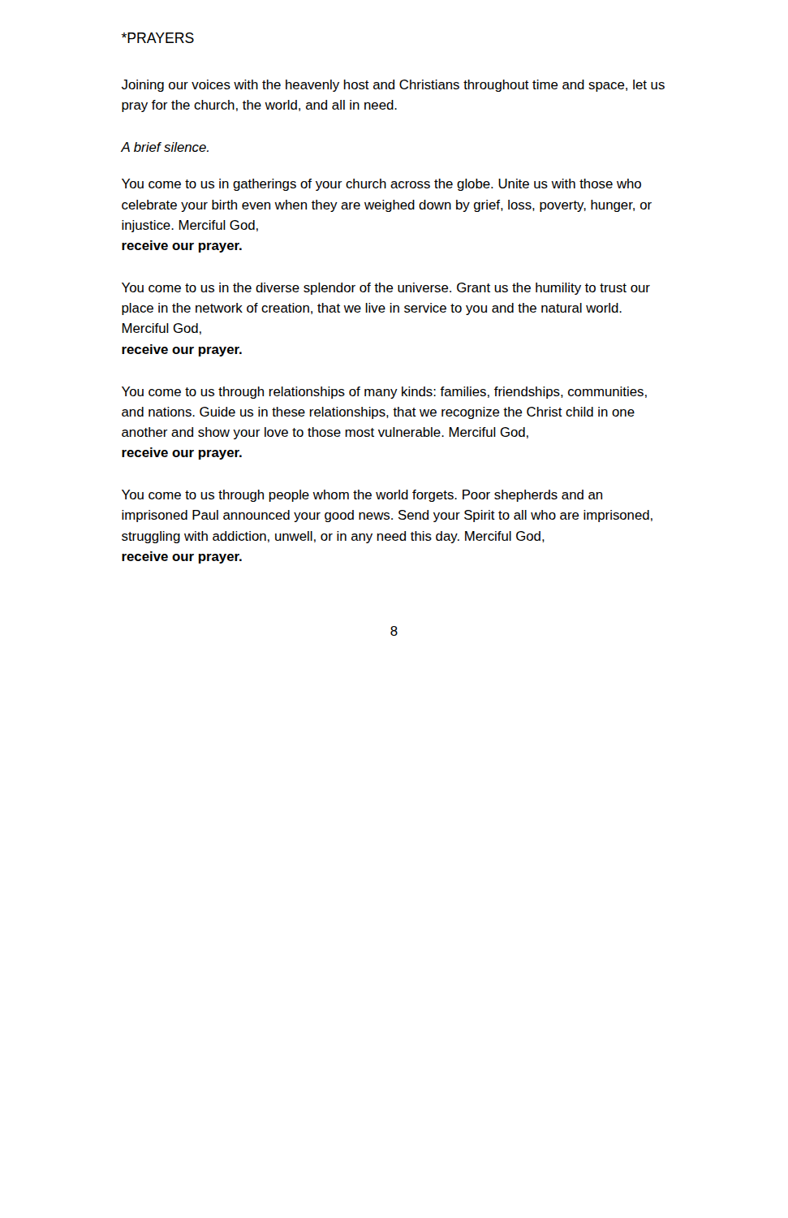*PRAYERS
Joining our voices with the heavenly host and Christians throughout time and space, let us pray for the church, the world, and all in need.
A brief silence.
You come to us in gatherings of your church across the globe. Unite us with those who celebrate your birth even when they are weighed down by grief, loss, poverty, hunger, or injustice. Merciful God,
receive our prayer.
You come to us in the diverse splendor of the universe. Grant us the humility to trust our place in the network of creation, that we live in service to you and the natural world. Merciful God,
receive our prayer.
You come to us through relationships of many kinds: families, friendships, communities, and nations. Guide us in these relationships, that we recognize the Christ child in one another and show your love to those most vulnerable. Merciful God,
receive our prayer.
You come to us through people whom the world forgets. Poor shepherds and an imprisoned Paul announced your good news. Send your Spirit to all who are imprisoned, struggling with addiction, unwell, or in any need this day. Merciful God,
receive our prayer.
8